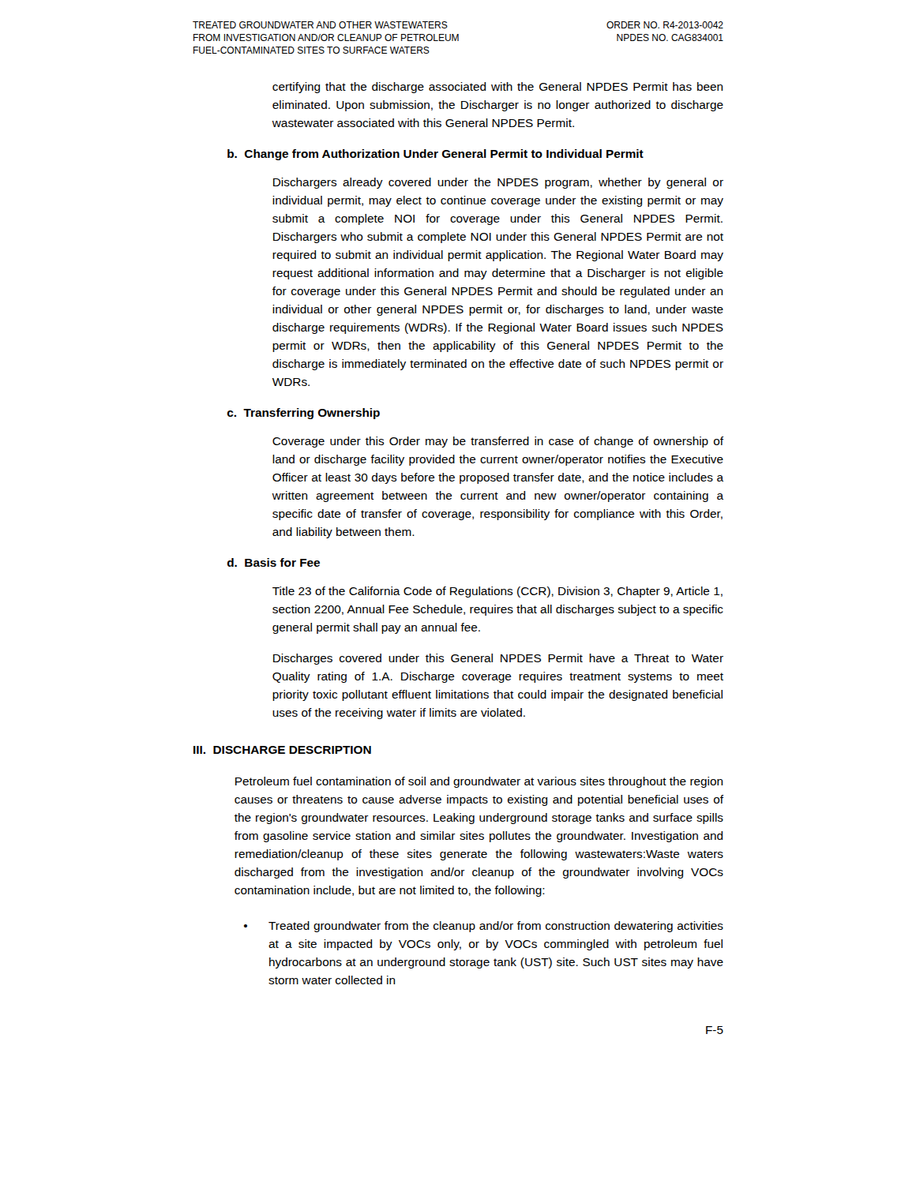| TREATED GROUNDWATER AND OTHER WASTEWATERS FROM INVESTIGATION AND/OR CLEANUP OF PETROLEUM FUEL-CONTAMINATED SITES TO SURFACE WATERS | ORDER NO. R4-2013-0042 NPDES NO. CAG834001 |
certifying that the discharge associated with the General NPDES Permit has been eliminated. Upon submission, the Discharger is no longer authorized to discharge wastewater associated with this General NPDES Permit.
b. Change from Authorization Under General Permit to Individual Permit
Dischargers already covered under the NPDES program, whether by general or individual permit, may elect to continue coverage under the existing permit or may submit a complete NOI for coverage under this General NPDES Permit. Dischargers who submit a complete NOI under this General NPDES Permit are not required to submit an individual permit application. The Regional Water Board may request additional information and may determine that a Discharger is not eligible for coverage under this General NPDES Permit and should be regulated under an individual or other general NPDES permit or, for discharges to land, under waste discharge requirements (WDRs). If the Regional Water Board issues such NPDES permit or WDRs, then the applicability of this General NPDES Permit to the discharge is immediately terminated on the effective date of such NPDES permit or WDRs.
c. Transferring Ownership
Coverage under this Order may be transferred in case of change of ownership of land or discharge facility provided the current owner/operator notifies the Executive Officer at least 30 days before the proposed transfer date, and the notice includes a written agreement between the current and new owner/operator containing a specific date of transfer of coverage, responsibility for compliance with this Order, and liability between them.
d. Basis for Fee
Title 23 of the California Code of Regulations (CCR), Division 3, Chapter 9, Article 1, section 2200, Annual Fee Schedule, requires that all discharges subject to a specific general permit shall pay an annual fee.
Discharges covered under this General NPDES Permit have a Threat to Water Quality rating of 1.A. Discharge coverage requires treatment systems to meet priority toxic pollutant effluent limitations that could impair the designated beneficial uses of the receiving water if limits are violated.
III. DISCHARGE DESCRIPTION
Petroleum fuel contamination of soil and groundwater at various sites throughout the region causes or threatens to cause adverse impacts to existing and potential beneficial uses of the region's groundwater resources. Leaking underground storage tanks and surface spills from gasoline service station and similar sites pollutes the groundwater. Investigation and remediation/cleanup of these sites generate the following wastewaters:Waste waters discharged from the investigation and/or cleanup of the groundwater involving VOCs contamination include, but are not limited to, the following:
Treated groundwater from the cleanup and/or from construction dewatering activities at a site impacted by VOCs only, or by VOCs commingled with petroleum fuel hydrocarbons at an underground storage tank (UST) site. Such UST sites may have storm water collected in
F-5